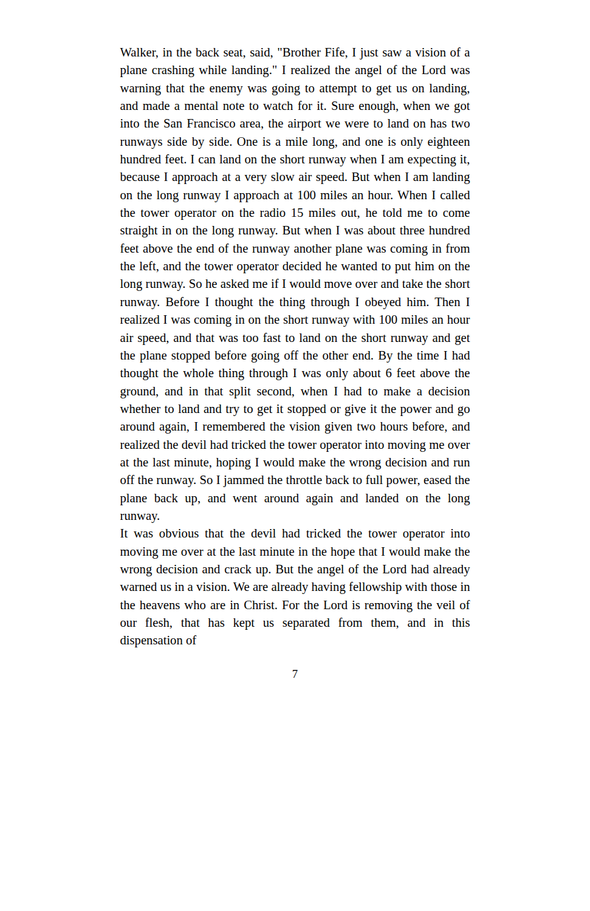Walker, in the back seat, said, "Brother Fife, I just saw a vision of a plane crashing while landing." I realized the angel of the Lord was warning that the enemy was going to attempt to get us on landing, and made a mental note to watch for it. Sure enough, when we got into the San Francisco area, the airport we were to land on has two runways side by side. One is a mile long, and one is only eighteen hundred feet. I can land on the short runway when I am expecting it, because I approach at a very slow air speed. But when I am landing on the long runway I approach at 100 miles an hour. When I called the tower operator on the radio 15 miles out, he told me to come straight in on the long runway. But when I was about three hundred feet above the end of the runway another plane was coming in from the left, and the tower operator decided he wanted to put him on the long runway. So he asked me if I would move over and take the short runway. Before I thought the thing through I obeyed him. Then I realized I was coming in on the short runway with 100 miles an hour air speed, and that was too fast to land on the short runway and get the plane stopped before going off the other end. By the time I had thought the whole thing through I was only about 6 feet above the ground, and in that split second, when I had to make a decision whether to land and try to get it stopped or give it the power and go around again, I remembered the vision given two hours before, and realized the devil had tricked the tower operator into moving me over at the last minute, hoping I would make the wrong decision and run off the runway. So I jammed the throttle back to full power, eased the plane back up, and went around again and landed on the long runway.
It was obvious that the devil had tricked the tower operator into moving me over at the last minute in the hope that I would make the wrong decision and crack up. But the angel of the Lord had already warned us in a vision. We are already having fellowship with those in the heavens who are in Christ. For the Lord is removing the veil of our flesh, that has kept us separated from them, and in this dispensation of
7